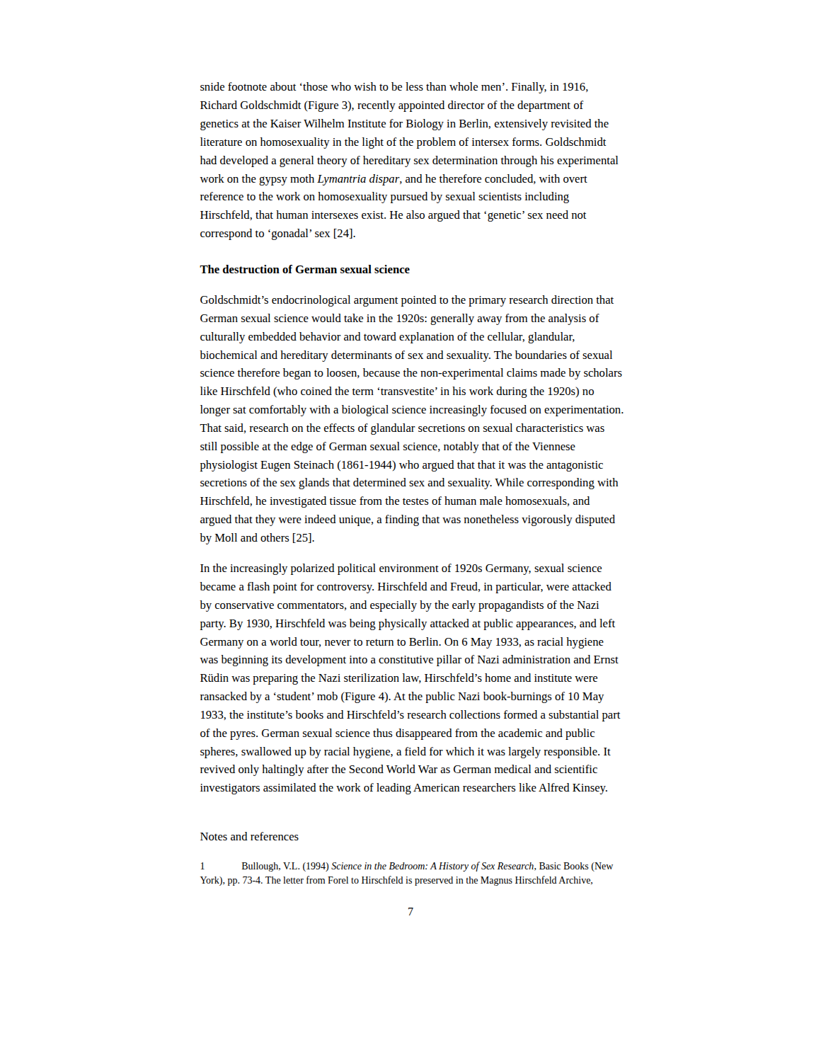snide footnote about ‘those who wish to be less than whole men’. Finally, in 1916, Richard Goldschmidt (Figure 3), recently appointed director of the department of genetics at the Kaiser Wilhelm Institute for Biology in Berlin, extensively revisited the literature on homosexuality in the light of the problem of intersex forms. Goldschmidt had developed a general theory of hereditary sex determination through his experimental work on the gypsy moth Lymantria dispar, and he therefore concluded, with overt reference to the work on homosexuality pursued by sexual scientists including Hirschfeld, that human intersexes exist. He also argued that ‘genetic’ sex need not correspond to ‘gonadal’ sex [24].
The destruction of German sexual science
Goldschmidt’s endocrinological argument pointed to the primary research direction that German sexual science would take in the 1920s: generally away from the analysis of culturally embedded behavior and toward explanation of the cellular, glandular, biochemical and hereditary determinants of sex and sexuality. The boundaries of sexual science therefore began to loosen, because the non-experimental claims made by scholars like Hirschfeld (who coined the term ‘transvestite’ in his work during the 1920s) no longer sat comfortably with a biological science increasingly focused on experimentation. That said, research on the effects of glandular secretions on sexual characteristics was still possible at the edge of German sexual science, notably that of the Viennese physiologist Eugen Steinach (1861-1944) who argued that that it was the antagonistic secretions of the sex glands that determined sex and sexuality. While corresponding with Hirschfeld, he investigated tissue from the testes of human male homosexuals, and argued that they were indeed unique, a finding that was nonetheless vigorously disputed by Moll and others [25].
In the increasingly polarized political environment of 1920s Germany, sexual science became a flash point for controversy. Hirschfeld and Freud, in particular, were attacked by conservative commentators, and especially by the early propagandists of the Nazi party. By 1930, Hirschfeld was being physically attacked at public appearances, and left Germany on a world tour, never to return to Berlin. On 6 May 1933, as racial hygiene was beginning its development into a constitutive pillar of Nazi administration and Ernst Rüdin was preparing the Nazi sterilization law, Hirschfeld’s home and institute were ransacked by a ‘student’ mob (Figure 4). At the public Nazi book-burnings of 10 May 1933, the institute’s books and Hirschfeld’s research collections formed a substantial part of the pyres. German sexual science thus disappeared from the academic and public spheres, swallowed up by racial hygiene, a field for which it was largely responsible. It revived only haltingly after the Second World War as German medical and scientific investigators assimilated the work of leading American researchers like Alfred Kinsey.
Notes and references
1 Bullough, V.L. (1994) Science in the Bedroom: A History of Sex Research, Basic Books (New York), pp. 73-4. The letter from Forel to Hirschfeld is preserved in the Magnus Hirschfeld Archive,
7